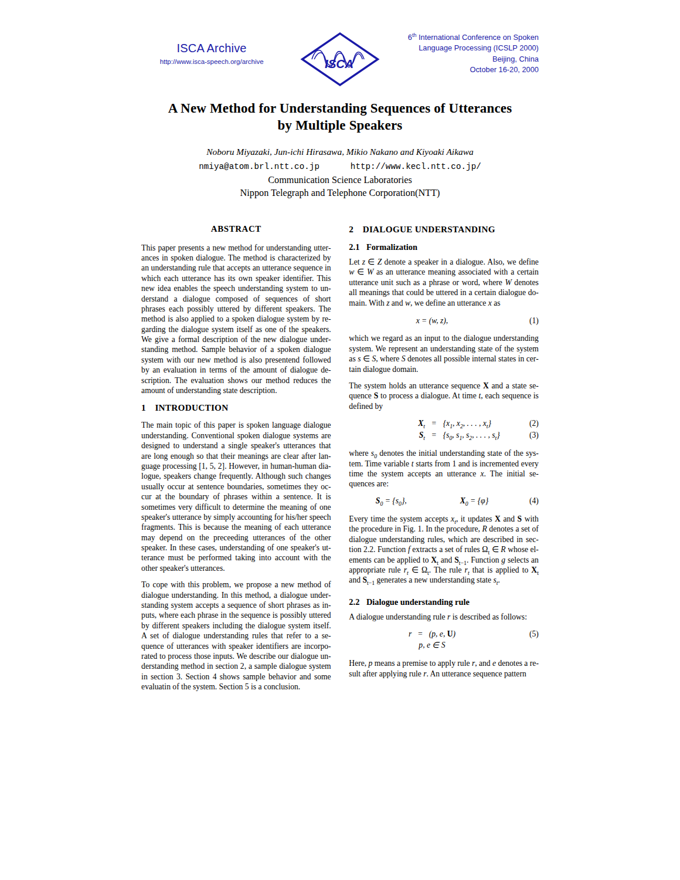ISCA Archive
http://www.isca-speech.org/archive
ISCA
6th International Conference on Spoken
Language Processing (ICSLP 2000)
Beijing, China
October 16-20, 2000
A New Method for Understanding Sequences of Utterances
by Multiple Speakers
Noboru Miyazaki, Jun-ichi Hirasawa, Mikio Nakano and Kiyoaki Aikawa
nmiya@atom.brl.ntt.co.jp http://www.kecl.ntt.co.jp/
Communication Science Laboratories
Nippon Telegraph and Telephone Corporation(NTT)
ABSTRACT
This paper presents a new method for understanding utterances in spoken dialogue. The method is characterized by an understanding rule that accepts an utterance sequence in which each utterance has its own speaker identifier. This new idea enables the speech understanding system to understand a dialogue composed of sequences of short phrases each possibly uttered by different speakers. The method is also applied to a spoken dialogue system by regarding the dialogue system itself as one of the speakers. We give a formal description of the new dialogue understanding method. Sample behavior of a spoken dialogue system with our new method is also presentend followed by an evaluation in terms of the amount of dialogue description. The evaluation shows our method reduces the amount of understanding state description.
1 INTRODUCTION
The main topic of this paper is spoken language dialogue understanding. Conventional spoken dialogue systems are designed to understand a single speaker's utterances that are long enough so that their meanings are clear after language processing [1, 5, 2]. However, in human-human dialogue, speakers change frequently. Although such changes usually occur at sentence boundaries, sometimes they occur at the boundary of phrases within a sentence. It is sometimes very difficult to determine the meaning of one speaker's utterance by simply accounting for his/her speech fragments. This is because the meaning of each utterance may depend on the preceeding utterances of the other speaker. In these cases, understanding of one speaker's utterance must be performed taking into account with the other speaker's utterances.
To cope with this problem, we propose a new method of dialogue understanding. In this method, a dialogue understanding system accepts a sequence of short phrases as inputs, where each phrase in the sequence is possibly uttered by different speakers including the dialogue system itself. A set of dialogue understanding rules that refer to a sequence of utterances with speaker identifiers are incorporated to process those inputs. We describe our dialogue understanding method in section 2, a sample dialogue system in section 3. Section 4 shows sample behavior and some evaluatin of the system. Section 5 is a conclusion.
2 DIALOGUE UNDERSTANDING
2.1 Formalization
Let z ∈ Z denote a speaker in a dialogue. Also, we define w ∈ W as an utterance meaning associated with a certain utterance unit such as a phrase or word, where W denotes all meanings that could be uttered in a certain dialogue domain. With z and w, we define an utterance x as
x = (w, z),
(1)
which we regard as an input to the dialogue understanding system. We represent an understanding state of the system as s ∈ S, where S denotes all possible internal states in certain dialogue domain.
The system holds an utterance sequence X and a state sequence S to process a dialogue. At time t, each sequence is defined by
Xt
=
{x1, x2, . . . , xt}
(2)
St
=
{s0, s1, s2, . . . , st}
(3)
where s0 denotes the initial understanding state of the system. Time variable t starts from 1 and is incremented every time the system accepts an utterance x. The initial sequences are:
S0 = {s0},
X0 = {φ}
(4)
Every time the system accepts xt, it updates X and S with the procedure in Fig. 1. In the procedure, R denotes a set of dialogue understanding rules, which are described in section 2.2. Function f extracts a set of rules Ωt ∈ R whose elements can be applied to Xt and St−1. Function g selects an appropriate rule rt ∈ Ωt. The rule rt that is applied to Xt and St−1 generates a new understanding state st.
2.2 Dialogue understanding rule
A dialogue understanding rule r is described as follows:
r = (p, e, U)
(5)
p, e ∈ S
Here, p means a premise to apply rule r, and e denotes a result after applying rule r. An utterance sequence pattern